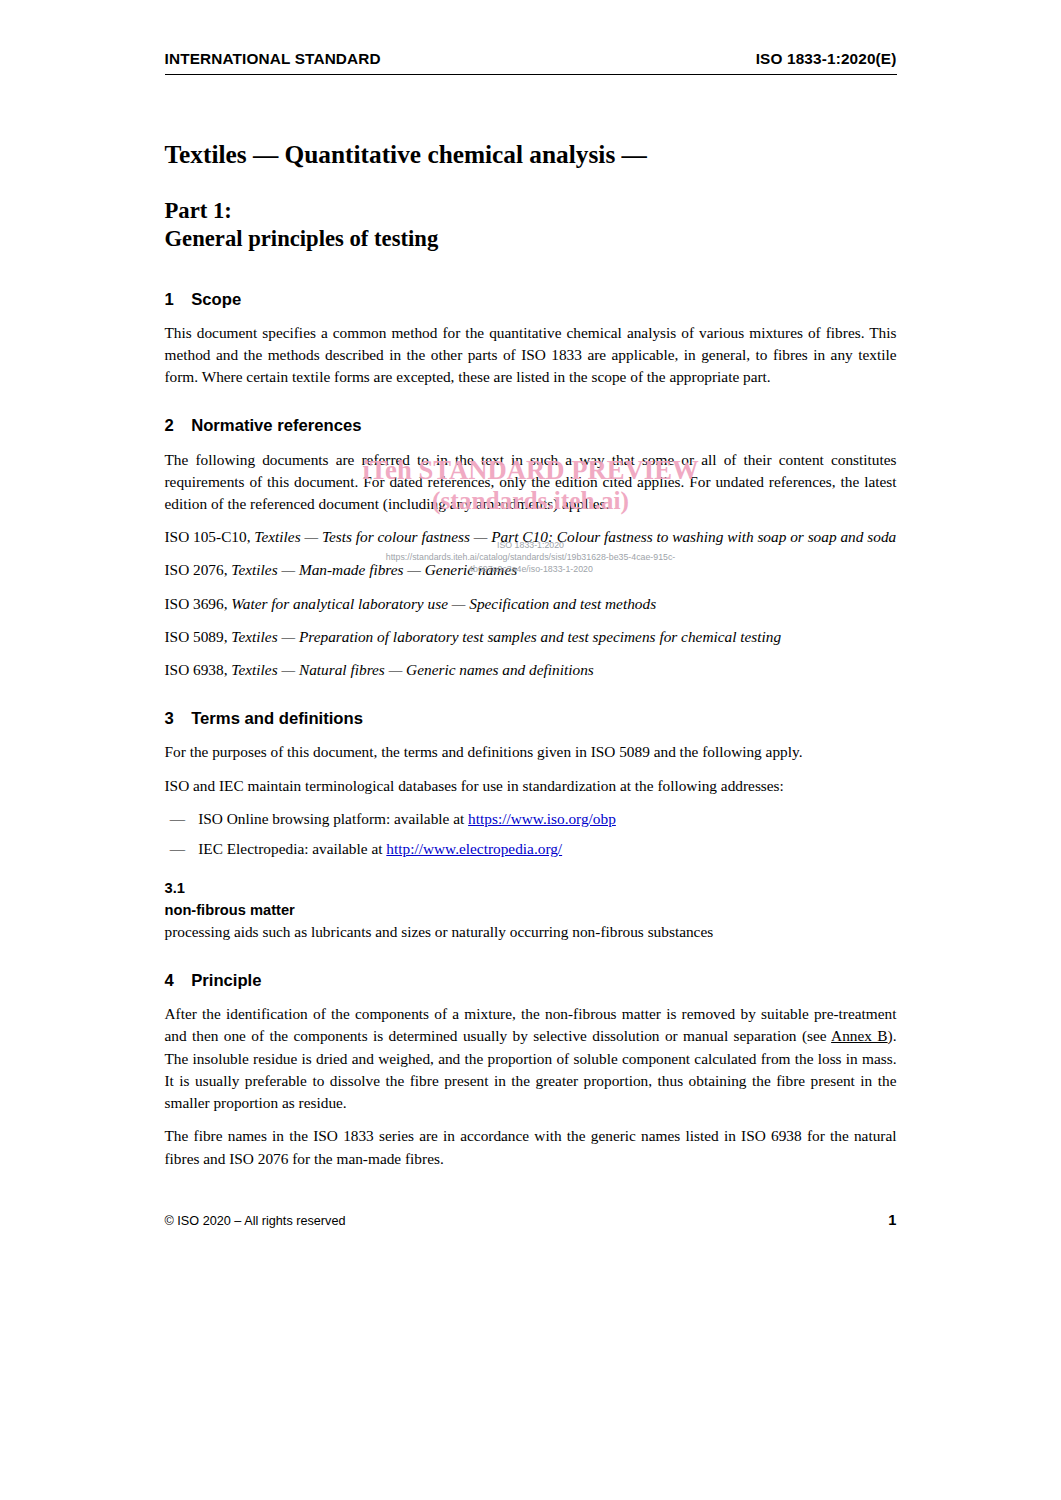INTERNATIONAL STANDARD
ISO 1833-1:2020(E)
Textiles — Quantitative chemical analysis —
Part 1: General principles of testing
1 Scope
This document specifies a common method for the quantitative chemical analysis of various mixtures of fibres. This method and the methods described in the other parts of ISO 1833 are applicable, in general, to fibres in any textile form. Where certain textile forms are excepted, these are listed in the scope of the appropriate part.
2 Normative references
The following documents are referred to in the text in such a way that some or all of their content constitutes requirements of this document. For dated references, only the edition cited applies. For undated references, the latest edition of the referenced document (including any amendments) applies.
ISO 105-C10, Textiles — Tests for colour fastness — Part C10: Colour fastness to washing with soap or soap and soda
ISO 2076, Textiles — Man-made fibres — Generic names
ISO 3696, Water for analytical laboratory use — Specification and test methods
ISO 5089, Textiles — Preparation of laboratory test samples and test specimens for chemical testing
ISO 6938, Textiles — Natural fibres — Generic names and definitions
3 Terms and definitions
For the purposes of this document, the terms and definitions given in ISO 5089 and the following apply.
ISO and IEC maintain terminological databases for use in standardization at the following addresses:
ISO Online browsing platform: available at https://www.iso.org/obp
IEC Electropedia: available at http://www.electropedia.org/
3.1
non-fibrous matter
processing aids such as lubricants and sizes or naturally occurring non-fibrous substances
4 Principle
After the identification of the components of a mixture, the non-fibrous matter is removed by suitable pre-treatment and then one of the components is determined usually by selective dissolution or manual separation (see Annex B). The insoluble residue is dried and weighed, and the proportion of soluble component calculated from the loss in mass. It is usually preferable to dissolve the fibre present in the greater proportion, thus obtaining the fibre present in the smaller proportion as residue.
The fibre names in the ISO 1833 series are in accordance with the generic names listed in ISO 6938 for the natural fibres and ISO 2076 for the man-made fibres.
© ISO 2020 – All rights reserved
1
iTeh STANDARD PREVIEW
(standards.iteh.ai)
ISO 1833-1:2020
https://standards.iteh.ai/catalog/standards/sist/19b31628-be35-4cae-915c-
4b697a0c3a4e/iso-1833-1-2020